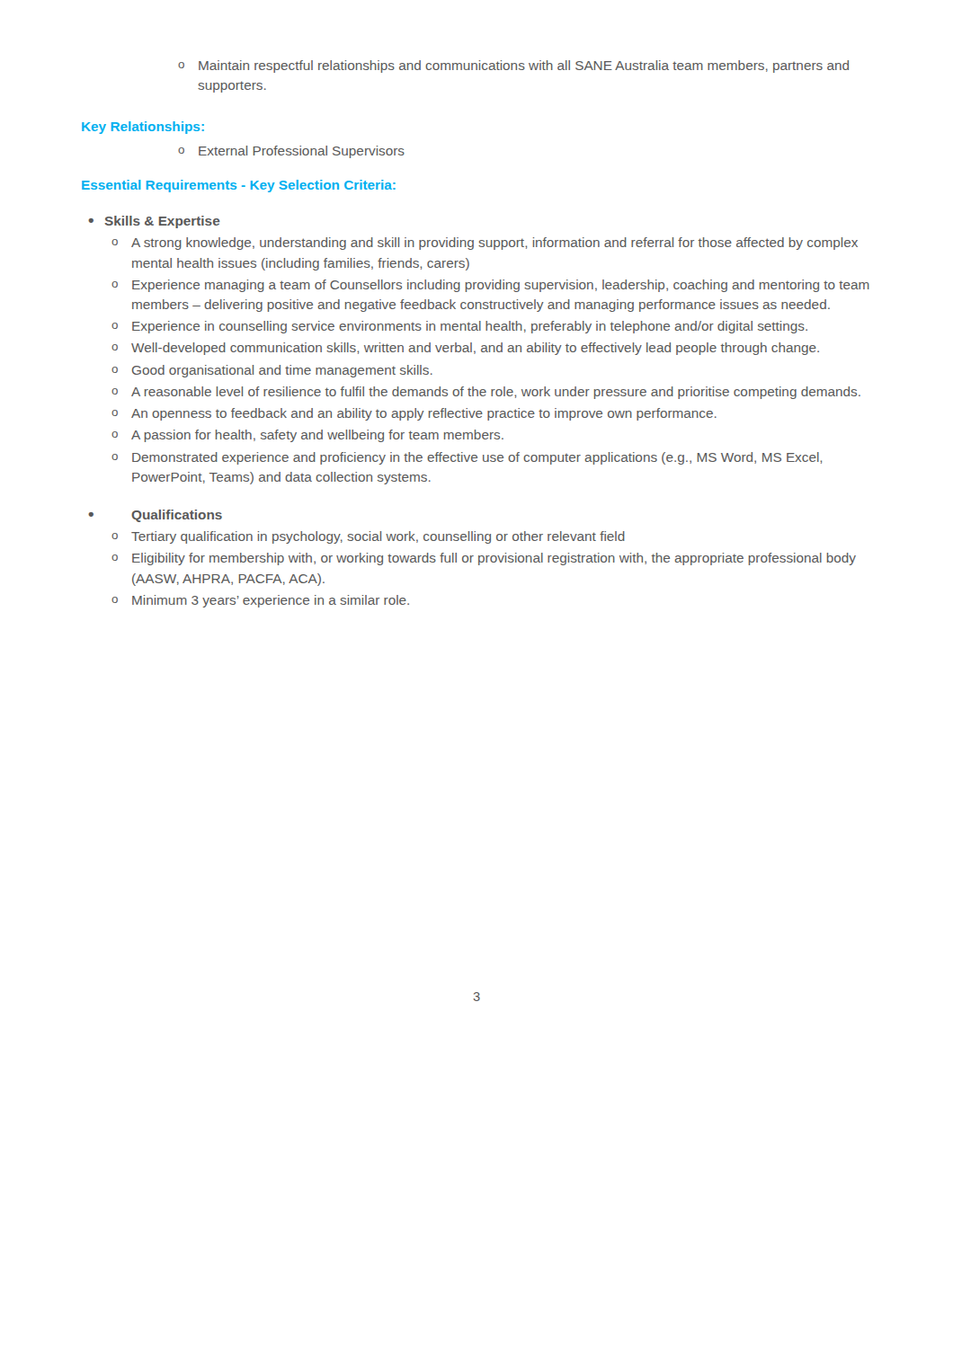Maintain respectful relationships and communications with all SANE Australia team members, partners and supporters.
Key Relationships:
External Professional Supervisors
Essential Requirements - Key Selection Criteria:
Skills & Expertise
A strong knowledge, understanding and skill in providing support, information and referral for those affected by complex mental health issues (including families, friends, carers)
Experience managing a team of Counsellors including providing supervision, leadership, coaching and mentoring to team members – delivering positive and negative feedback constructively and managing performance issues as needed.
Experience in counselling service environments in mental health, preferably in telephone and/or digital settings.
Well-developed communication skills, written and verbal, and an ability to effectively lead people through change.
Good organisational and time management skills.
A reasonable level of resilience to fulfil the demands of the role, work under pressure and prioritise competing demands.
An openness to feedback and an ability to apply reflective practice to improve own performance.
A passion for health, safety and wellbeing for team members.
Demonstrated experience and proficiency in the effective use of computer applications (e.g., MS Word, MS Excel, PowerPoint, Teams) and data collection systems.
Qualifications
Tertiary qualification in psychology, social work, counselling or other relevant field
Eligibility for membership with, or working towards full or provisional registration with, the appropriate professional body (AASW, AHPRA, PACFA, ACA).
Minimum 3 years’ experience in a similar role.
3